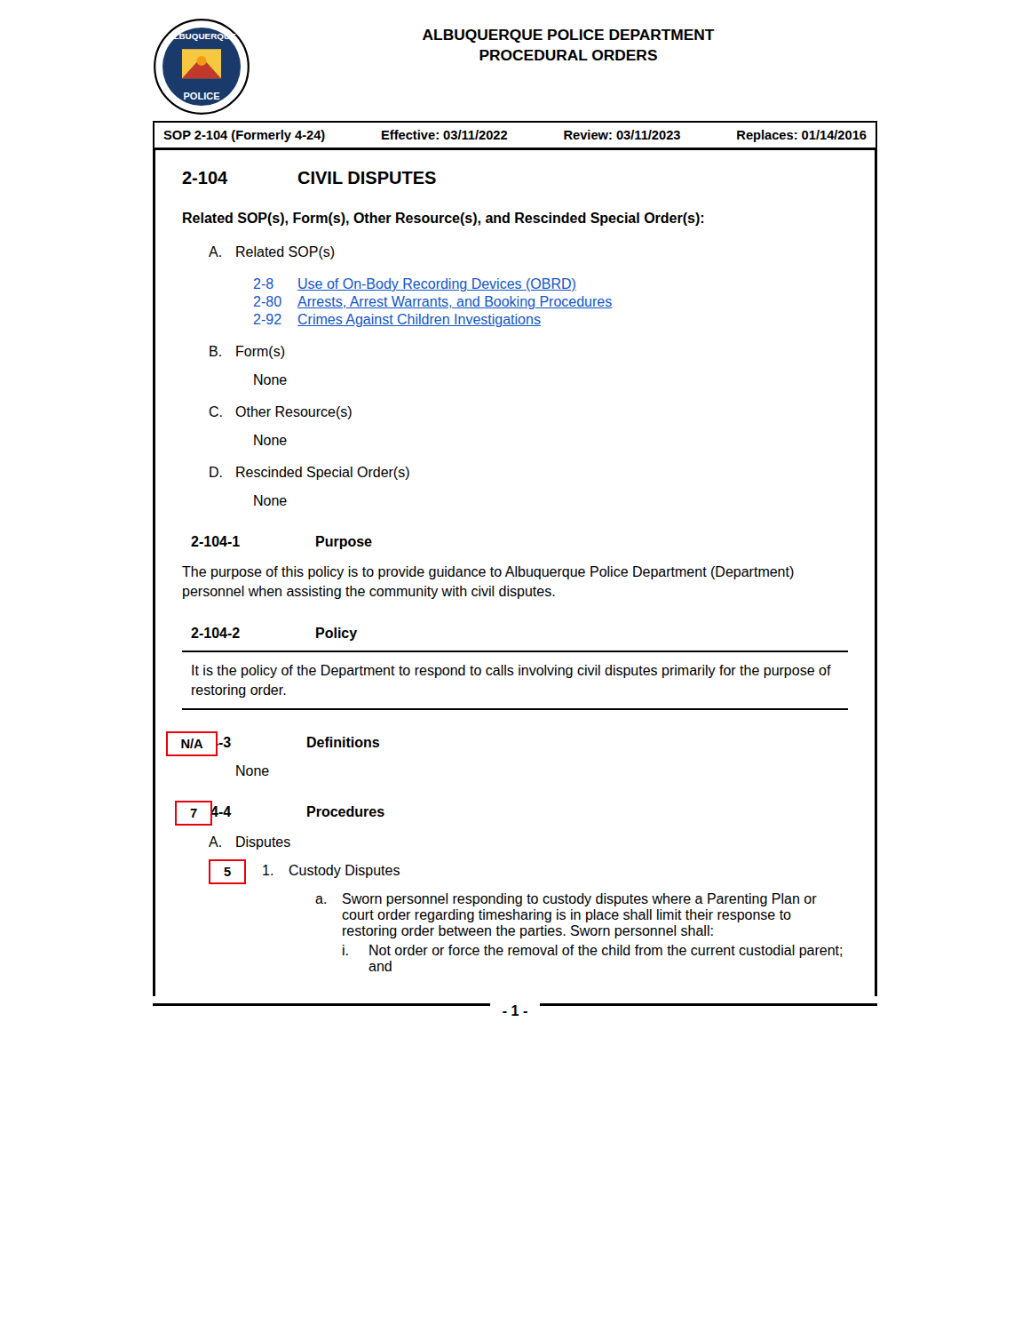ALBUQUERQUE POLICE DEPARTMENT
PROCEDURAL ORDERS
SOP 2-104 (Formerly 4-24) Effective: 03/11/2022 Review: 03/11/2023 Replaces: 01/14/2016
2-104 CIVIL DISPUTES
Related SOP(s), Form(s), Other Resource(s), and Rescinded Special Order(s):
A. Related SOP(s)
2-8 Use of On-Body Recording Devices (OBRD) 2-80 Arrests, Arrest Warrants, and Booking Procedures 2-92 Crimes Against Children Investigations
B. Form(s)
None
C. Other Resource(s)
None
D. Rescinded Special Order(s)
None
2-104-1 Purpose
The purpose of this policy is to provide guidance to Albuquerque Police Department (Department) personnel when assisting the community with civil disputes.
2-104-2 Policy
It is the policy of the Department to respond to calls involving civil disputes primarily for the purpose of restoring order.
N/A
2-104-3 Definitions
None
7
2-104-4 Procedures
A. Disputes
5
1. Custody Disputes
a. Sworn personnel responding to custody disputes where a Parenting Plan or court order regarding timesharing is in place shall limit their response to restoring order between the parties. Sworn personnel shall:
i. Not order or force the removal of the child from the current custodial parent; and
- 1 -